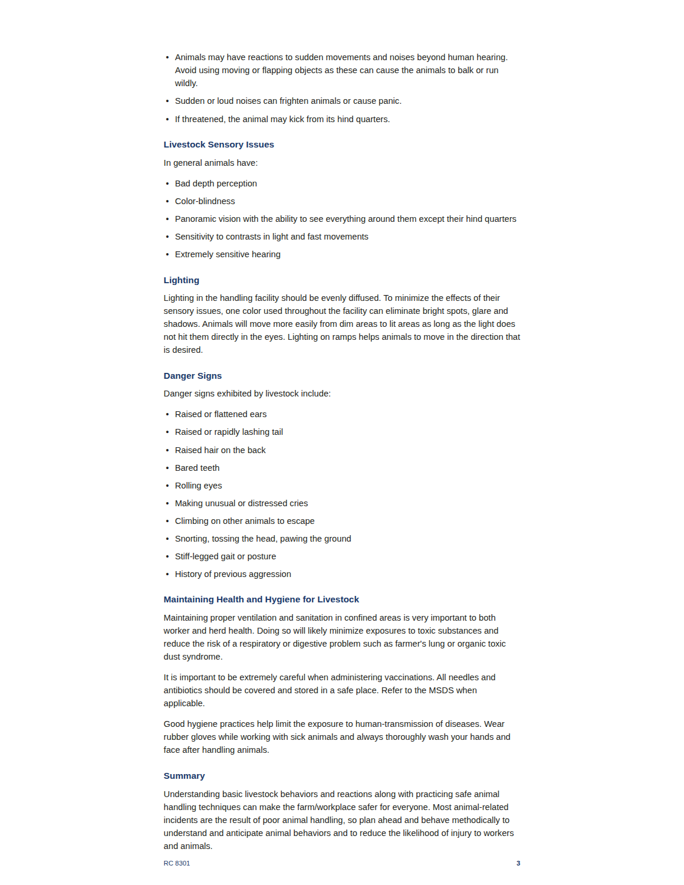Animals may have reactions to sudden movements and noises beyond human hearing. Avoid using moving or flapping objects as these can cause the animals to balk or run wildly.
Sudden or loud noises can frighten animals or cause panic.
If threatened, the animal may kick from its hind quarters.
Livestock Sensory Issues
In general animals have:
Bad depth perception
Color-blindness
Panoramic vision with the ability to see everything around them except their hind quarters
Sensitivity to contrasts in light and fast movements
Extremely sensitive hearing
Lighting
Lighting in the handling facility should be evenly diffused. To minimize the effects of their sensory issues, one color used throughout the facility can eliminate bright spots, glare and shadows. Animals will move more easily from dim areas to lit areas as long as the light does not hit them directly in the eyes. Lighting on ramps helps animals to move in the direction that is desired.
Danger Signs
Danger signs exhibited by livestock include:
Raised or flattened ears
Raised or rapidly lashing tail
Raised hair on the back
Bared teeth
Rolling eyes
Making unusual or distressed cries
Climbing on other animals to escape
Snorting, tossing the head, pawing the ground
Stiff-legged gait or posture
History of previous aggression
Maintaining Health and Hygiene for Livestock
Maintaining proper ventilation and sanitation in confined areas is very important to both worker and herd health. Doing so will likely minimize exposures to toxic substances and reduce the risk of a respiratory or digestive problem such as farmer's lung or organic toxic dust syndrome.
It is important to be extremely careful when administering vaccinations. All needles and antibiotics should be covered and stored in a safe place. Refer to the MSDS when applicable.
Good hygiene practices help limit the exposure to human-transmission of diseases. Wear rubber gloves while working with sick animals and always thoroughly wash your hands and face after handling animals.
Summary
Understanding basic livestock behaviors and reactions along with practicing safe animal handling techniques can make the farm/workplace safer for everyone. Most animal-related incidents are the result of poor animal handling, so plan ahead and behave methodically to understand and anticipate animal behaviors and to reduce the likelihood of injury to workers and animals.
RC 8301 3